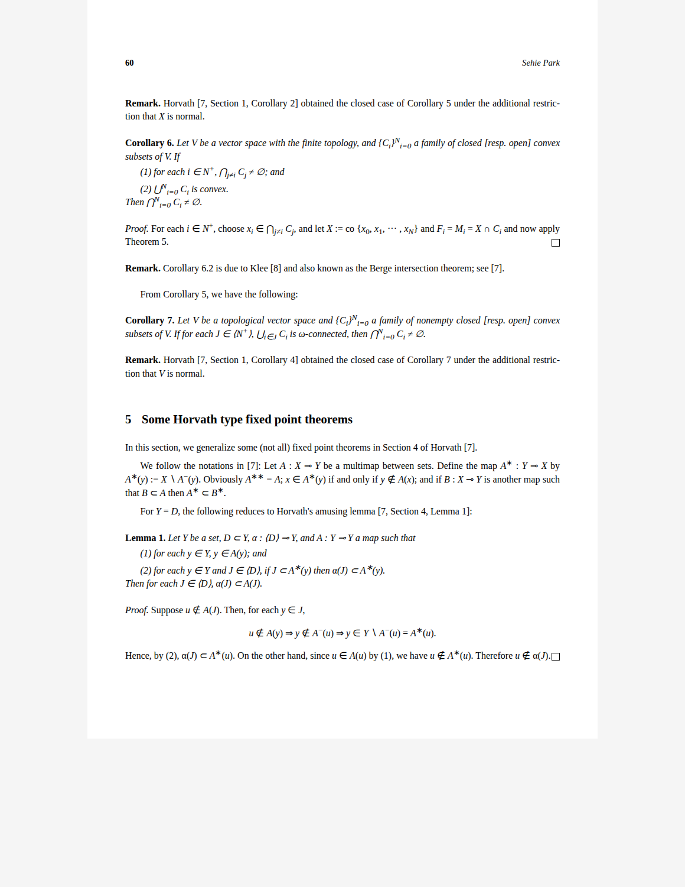60 Sehie Park
Remark. Horvath [7, Section 1, Corollary 2] obtained the closed case of Corollary 5 under the additional restriction that X is normal.
Corollary 6. Let V be a vector space with the finite topology, and {Ci}Ni=0 a family of closed [resp. open] convex subsets of V. If
(1) for each i ∈ N+, ⋂j≠i Cj ≠ ∅; and
(2) ⋃Ni=0 Ci is convex.
Then ⋂Ni=0 Ci ≠ ∅.
Proof. For each i ∈ N+, choose xi ∈ ⋂j≠i Cj, and let X := co {x0, x1, ··· , xN} and Fi = Mi = X ∩ Ci and now apply Theorem 5.
Remark. Corollary 6.2 is due to Klee [8] and also known as the Berge intersection theorem; see [7].
From Corollary 5, we have the following:
Corollary 7. Let V be a topological vector space and {Ci}Ni=0 a family of nonempty closed [resp. open] convex subsets of V. If for each J ∈ ⟨N+⟩, ⋃i∈J Ci is ω-connected, then ⋂Ni=0 Ci ≠ ∅.
Remark. Horvath [7, Section 1, Corollary 4] obtained the closed case of Corollary 7 under the additional restriction that V is normal.
5 Some Horvath type fixed point theorems
In this section, we generalize some (not all) fixed point theorems in Section 4 of Horvath [7].
We follow the notations in [7]: Let A : X ⊸ Y be a multimap between sets. Define the map A∗ : Y ⊸ X by A∗(y) := X ∖ A−(y). Obviously A∗∗ = A; x ∈ A∗(y) if and only if y ∉ A(x); and if B : X ⊸ Y is another map such that B ⊂ A then A∗ ⊂ B∗.
For Y = D, the following reduces to Horvath's amusing lemma [7, Section 4, Lemma 1]:
Lemma 1. Let Y be a set, D ⊂ Y, α : ⟨D⟩ ⊸ Y, and A : Y ⊸ Y a map such that
(1) for each y ∈ Y, y ∈ A(y); and
(2) for each y ∈ Y and J ∈ ⟨D⟩, if J ⊂ A∗(y) then α(J) ⊂ A∗(y).
Then for each J ∈ ⟨D⟩, α(J) ⊂ A(J).
Proof. Suppose u ∉ A(J). Then, for each y ∈ J,
u ∉ A(y) ⇒ y ∉ A−(u) ⇒ y ∈ Y ∖ A−(u) = A∗(u).
Hence, by (2), α(J) ⊂ A∗(u). On the other hand, since u ∈ A(u) by (1), we have u ∉ A∗(u). Therefore u ∉ α(J).